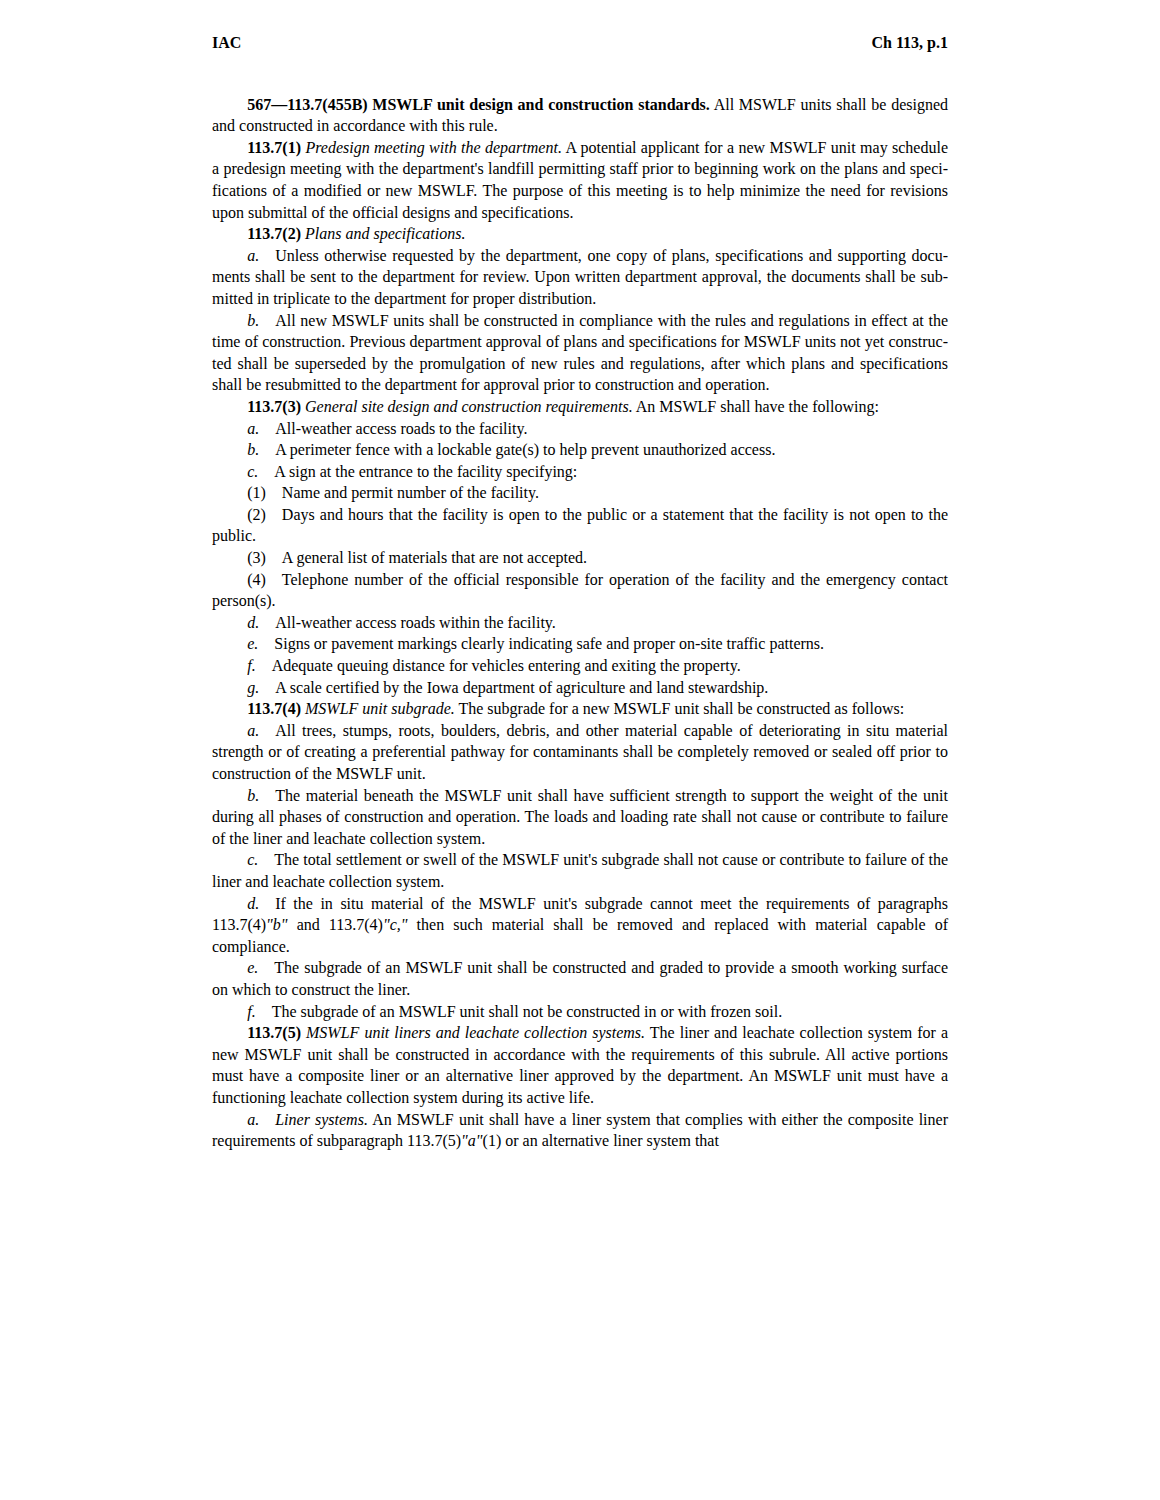IAC Ch 113, p.1
567—113.7(455B) MSWLF unit design and construction standards. All MSWLF units shall be designed and constructed in accordance with this rule.
113.7(1) Predesign meeting with the department. A potential applicant for a new MSWLF unit may schedule a predesign meeting with the department's landfill permitting staff prior to beginning work on the plans and specifications of a modified or new MSWLF. The purpose of this meeting is to help minimize the need for revisions upon submittal of the official designs and specifications.
113.7(2) Plans and specifications.
a. Unless otherwise requested by the department, one copy of plans, specifications and supporting documents shall be sent to the department for review. Upon written department approval, the documents shall be submitted in triplicate to the department for proper distribution.
b. All new MSWLF units shall be constructed in compliance with the rules and regulations in effect at the time of construction. Previous department approval of plans and specifications for MSWLF units not yet constructed shall be superseded by the promulgation of new rules and regulations, after which plans and specifications shall be resubmitted to the department for approval prior to construction and operation.
113.7(3) General site design and construction requirements. An MSWLF shall have the following:
a. All-weather access roads to the facility.
b. A perimeter fence with a lockable gate(s) to help prevent unauthorized access.
c. A sign at the entrance to the facility specifying:
(1) Name and permit number of the facility.
(2) Days and hours that the facility is open to the public or a statement that the facility is not open to the public.
(3) A general list of materials that are not accepted.
(4) Telephone number of the official responsible for operation of the facility and the emergency contact person(s).
d. All-weather access roads within the facility.
e. Signs or pavement markings clearly indicating safe and proper on-site traffic patterns.
f. Adequate queuing distance for vehicles entering and exiting the property.
g. A scale certified by the Iowa department of agriculture and land stewardship.
113.7(4) MSWLF unit subgrade. The subgrade for a new MSWLF unit shall be constructed as follows:
a. All trees, stumps, roots, boulders, debris, and other material capable of deteriorating in situ material strength or of creating a preferential pathway for contaminants shall be completely removed or sealed off prior to construction of the MSWLF unit.
b. The material beneath the MSWLF unit shall have sufficient strength to support the weight of the unit during all phases of construction and operation. The loads and loading rate shall not cause or contribute to failure of the liner and leachate collection system.
c. The total settlement or swell of the MSWLF unit's subgrade shall not cause or contribute to failure of the liner and leachate collection system.
d. If the in situ material of the MSWLF unit's subgrade cannot meet the requirements of paragraphs 113.7(4)"b" and 113.7(4)"c," then such material shall be removed and replaced with material capable of compliance.
e. The subgrade of an MSWLF unit shall be constructed and graded to provide a smooth working surface on which to construct the liner.
f. The subgrade of an MSWLF unit shall not be constructed in or with frozen soil.
113.7(5) MSWLF unit liners and leachate collection systems. The liner and leachate collection system for a new MSWLF unit shall be constructed in accordance with the requirements of this subrule. All active portions must have a composite liner or an alternative liner approved by the department. An MSWLF unit must have a functioning leachate collection system during its active life.
a. Liner systems. An MSWLF unit shall have a liner system that complies with either the composite liner requirements of subparagraph 113.7(5)"a"(1) or an alternative liner system that